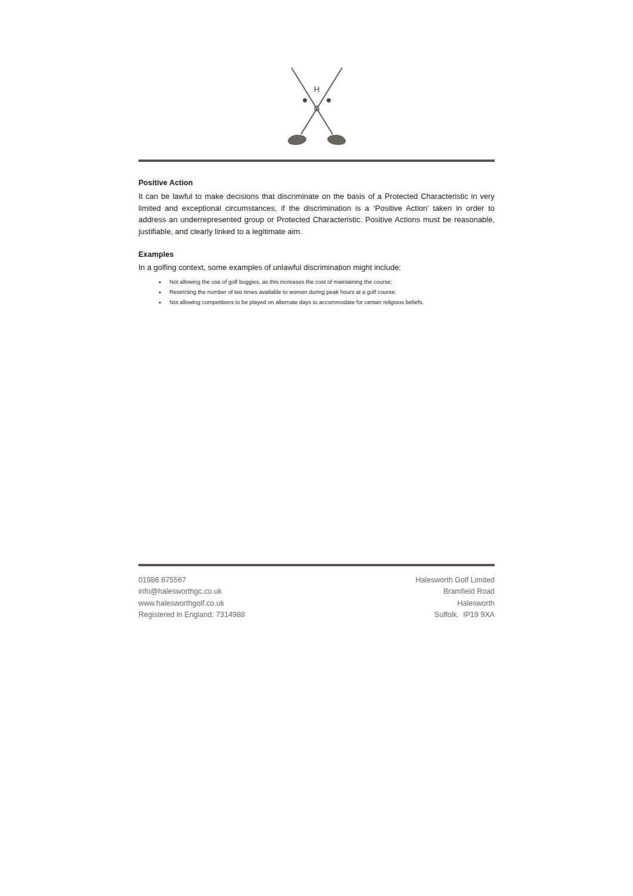H G
Positive Action
It can be lawful to make decisions that discriminate on the basis of a Protected Characteristic in very limited and exceptional circumstances, if the discrimination is a ‘Positive Action’ taken in order to address an underrepresented group or Protected Characteristic. Positive Actions must be reasonable, justifiable, and clearly linked to a legitimate aim.
Examples
In a golfing context, some examples of unlawful discrimination might include:
Not allowing the use of golf buggies, as this increases the cost of maintaining the course;
Restricting the number of tee times available to women during peak hours at a golf course;
Not allowing competitions to be played on alternate days to accommodate for certain religious beliefs.
01986 875567
info@halesworthgc.co.uk
www.halesworthgolf.co.uk
Registered in England: 7314988
Halesworth Golf Limited
Bramfield Road
Halesworth
Suffolk. IP19 9XA